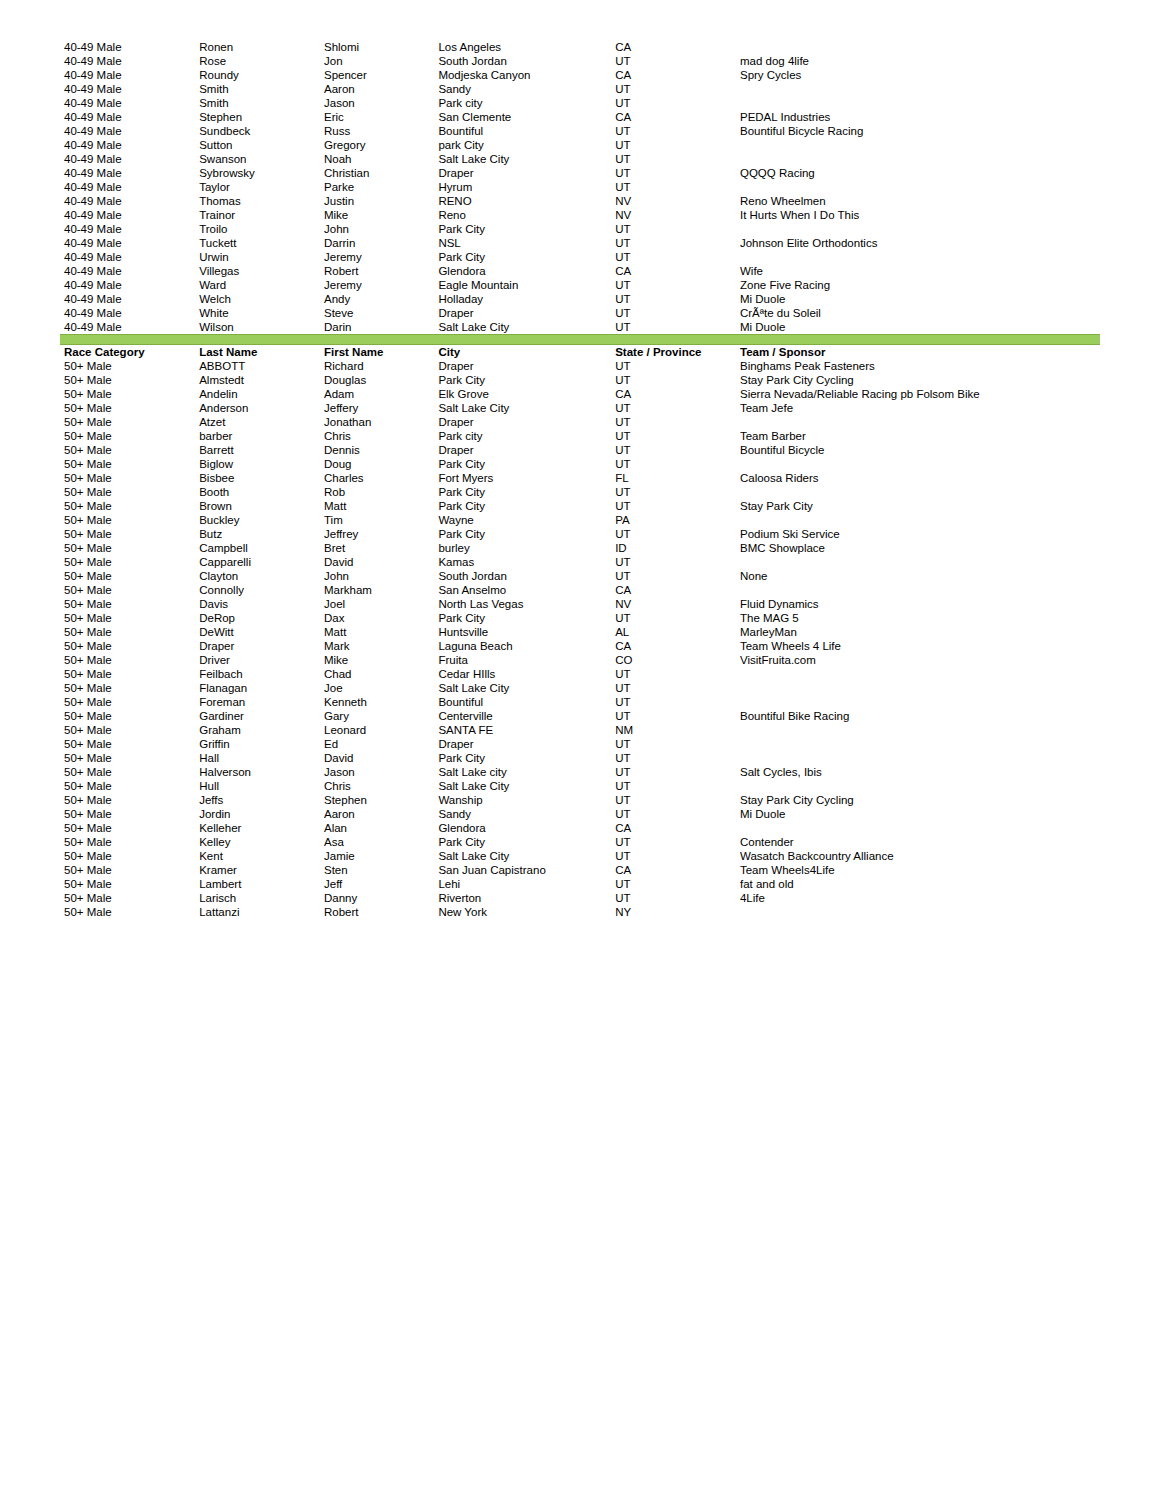| 40-49 Male | Ronen | Shlomi | Los Angeles | CA | |
| 40-49 Male | Rose | Jon | South Jordan | UT | mad dog 4life |
| 40-49 Male | Roundy | Spencer | Modjeska Canyon | CA | Spry Cycles |
| 40-49 Male | Smith | Aaron | Sandy | UT | |
| 40-49 Male | Smith | Jason | Park city | UT | |
| 40-49 Male | Stephen | Eric | San Clemente | CA | PEDAL Industries |
| 40-49 Male | Sundbeck | Russ | Bountiful | UT | Bountiful Bicycle Racing |
| 40-49 Male | Sutton | Gregory | park City | UT | |
| 40-49 Male | Swanson | Noah | Salt Lake City | UT | |
| 40-49 Male | Sybrowsky | Christian | Draper | UT | QQQQ Racing |
| 40-49 Male | Taylor | Parke | Hyrum | UT | |
| 40-49 Male | Thomas | Justin | RENO | NV | Reno Wheelmen |
| 40-49 Male | Trainor | Mike | Reno | NV | It Hurts When I Do This |
| 40-49 Male | Troilo | John | Park City | UT | |
| 40-49 Male | Tuckett | Darrin | NSL | UT | Johnson Elite Orthodontics |
| 40-49 Male | Urwin | Jeremy | Park City | UT | |
| 40-49 Male | Villegas | Robert | Glendora | CA | Wife |
| 40-49 Male | Ward | Jeremy | Eagle Mountain | UT | Zone Five Racing |
| 40-49 Male | Welch | Andy | Holladay | UT | Mi Duole |
| 40-49 Male | White | Steve | Draper | UT | CrÃªte du Soleil |
| 40-49 Male | Wilson | Darin | Salt Lake City | UT | Mi Duole |
| Race Category | Last Name | First Name | City | State / Province | Team / Sponsor |
| 50+ Male | ABBOTT | Richard | Draper | UT | Binghams Peak Fasteners |
| 50+ Male | Almstedt | Douglas | Park City | UT | Stay Park City Cycling |
| 50+ Male | Andelin | Adam | Elk Grove | CA | Sierra Nevada/Reliable Racing pb Folsom Bike |
| 50+ Male | Anderson | Jeffery | Salt Lake City | UT | Team Jefe |
| 50+ Male | Atzet | Jonathan | Draper | UT | |
| 50+ Male | barber | Chris | Park city | UT | Team Barber |
| 50+ Male | Barrett | Dennis | Draper | UT | Bountiful Bicycle |
| 50+ Male | Biglow | Doug | Park City | UT | |
| 50+ Male | Bisbee | Charles | Fort Myers | FL | Caloosa Riders |
| 50+ Male | Booth | Rob | Park City | UT | |
| 50+ Male | Brown | Matt | Park City | UT | Stay Park City |
| 50+ Male | Buckley | Tim | Wayne | PA | |
| 50+ Male | Butz | Jeffrey | Park City | UT | Podium Ski Service |
| 50+ Male | Campbell | Bret | burley | ID | BMC Showplace |
| 50+ Male | Capparelli | David | Kamas | UT | |
| 50+ Male | Clayton | John | South Jordan | UT | None |
| 50+ Male | Connolly | Markham | San Anselmo | CA | |
| 50+ Male | Davis | Joel | North Las Vegas | NV | Fluid Dynamics |
| 50+ Male | DeRop | Dax | Park City | UT | The MAG 5 |
| 50+ Male | DeWitt | Matt | Huntsville | AL | MarleyMan |
| 50+ Male | Draper | Mark | Laguna Beach | CA | Team Wheels 4 Life |
| 50+ Male | Driver | Mike | Fruita | CO | VisitFruita.com |
| 50+ Male | Feilbach | Chad | Cedar HIlls | UT | |
| 50+ Male | Flanagan | Joe | Salt Lake City | UT | |
| 50+ Male | Foreman | Kenneth | Bountiful | UT | |
| 50+ Male | Gardiner | Gary | Centerville | UT | Bountiful Bike Racing |
| 50+ Male | Graham | Leonard | SANTA FE | NM | |
| 50+ Male | Griffin | Ed | Draper | UT | |
| 50+ Male | Hall | David | Park City | UT | |
| 50+ Male | Halverson | Jason | Salt Lake city | UT | Salt Cycles, Ibis |
| 50+ Male | Hull | Chris | Salt Lake City | UT | |
| 50+ Male | Jeffs | Stephen | Wanship | UT | Stay Park City Cycling |
| 50+ Male | Jordin | Aaron | Sandy | UT | Mi Duole |
| 50+ Male | Kelleher | Alan | Glendora | CA | |
| 50+ Male | Kelley | Asa | Park City | UT | Contender |
| 50+ Male | Kent | Jamie | Salt Lake City | UT | Wasatch Backcountry Alliance |
| 50+ Male | Kramer | Sten | San Juan Capistrano | CA | Team Wheels4Life |
| 50+ Male | Lambert | Jeff | Lehi | UT | fat and old |
| 50+ Male | Larisch | Danny | Riverton | UT | 4Life |
| 50+ Male | Lattanzi | Robert | New York | NY | |